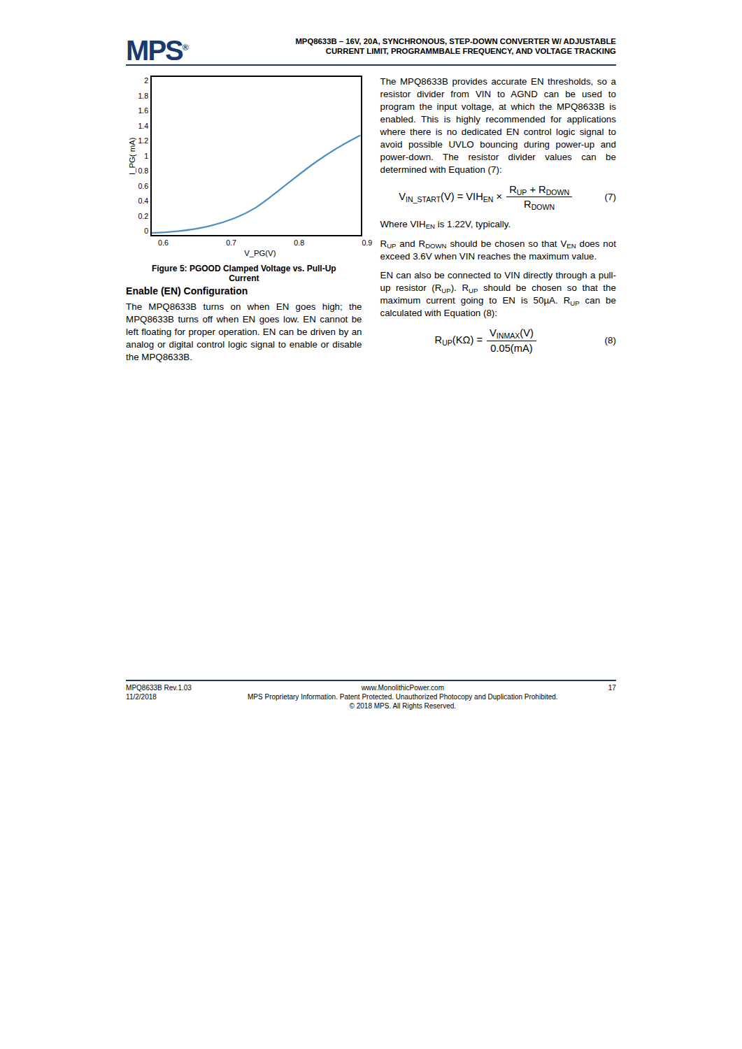MPS®
MPQ8633B – 16V, 20A, SYNCHRONOUS, STEP-DOWN CONVERTER W/ ADJUSTABLE
CURRENT LIMIT, PROGRAMMBALE FREQUENCY, AND VOLTAGE TRACKING
I_PG( mA)
2 1.8 1.6 1.4 1.2 1 0.8 0.6 0.4 0.2 0
0.6 0.7 0.8 0.9
V_PG(V)
Figure 5: PGOOD Clamped Voltage vs. Pull-Up
Current
Enable (EN) Configuration
The MPQ8633B turns on when EN goes high; the MPQ8633B turns off when EN goes low. EN cannot be left floating for proper operation. EN can be driven by an analog or digital control logic signal to enable or disable the MPQ8633B.
The MPQ8633B provides accurate EN thresholds, so a resistor divider from VIN to AGND can be used to program the input voltage, at which the MPQ8633B is enabled. This is highly recommended for applications where there is no dedicated EN control logic signal to avoid possible UVLO bouncing during power-up and power-down. The resistor divider values can be determined with Equation (7):
VIN_START(V) = VIHEN × RUP + RDOWN RDOWN
(7)
Where VIHEN is 1.22V, typically.
RUP and RDOWN should be chosen so that VEN does not exceed 3.6V when VIN reaches the maximum value.
EN can also be connected to VIN directly through a pull-up resistor (RUP). RUP should be chosen so that the maximum current going to EN is 50µA. RUP can be calculated with Equation (8):
RUP(KΩ) = VINMAX(V) 0.05(mA)
(8)
MPQ8633B Rev.1.03
11/2/2018
www.MonolithicPower.com
MPS Proprietary Information. Patent Protected. Unauthorized Photocopy and Duplication Prohibited.
© 2018 MPS. All Rights Reserved.
17